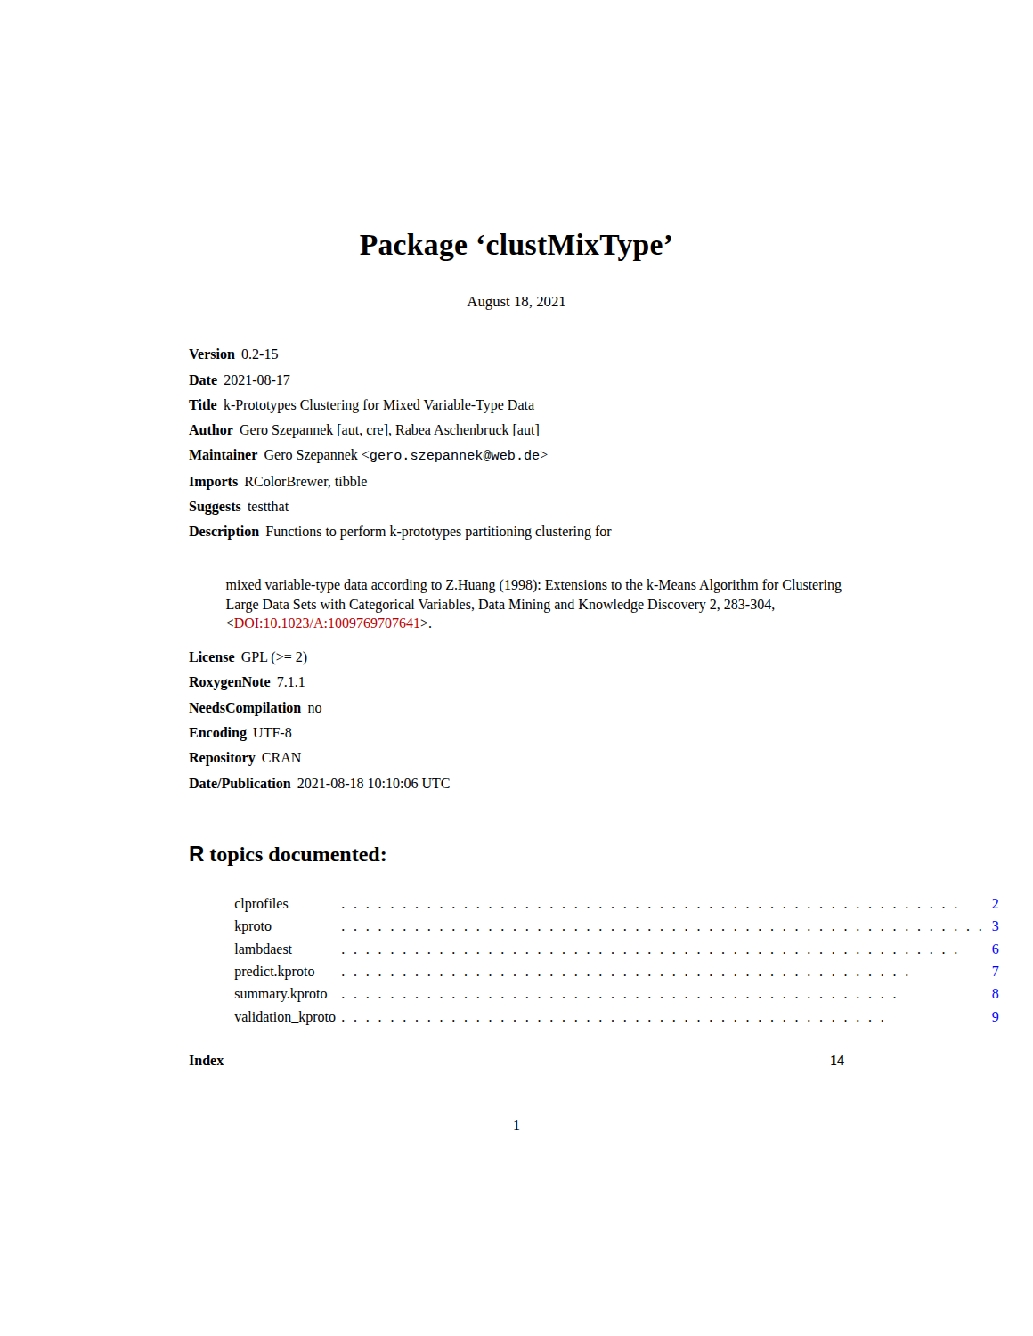Package ‘clustMixType’
August 18, 2021
Version
0.2-15
Date
2021-08-17
Title
k-Prototypes Clustering for Mixed Variable-Type Data
Author
Gero Szepannek [aut, cre], Rabea Aschenbruck [aut]
Maintainer
Gero Szepannek <gero.szepannek@web.de>
Imports
RColorBrewer, tibble
Suggests
testthat
Description
Functions to perform k-prototypes partitioning clustering for
mixed variable-type data according to Z.Huang (1998): Extensions to the k-Means Algorithm for Clustering Large Data Sets with Categorical Variables, Data Mining and Knowledge Discovery 2, 283-304, <DOI:10.1023/A:1009769707641>.
License
GPL (>= 2)
RoxygenNote
7.1.1
NeedsCompilation
no
Encoding
UTF-8
Repository
CRAN
Date/Publication
2021-08-18 10:10:06 UTC
R topics documented:
| clprofiles | . . . . . . . . . . . . . . . . . . . . . . . . . . . . . . . . . . . . . . . . . . . . . . . . . . . | 2 |
| kproto | . . . . . . . . . . . . . . . . . . . . . . . . . . . . . . . . . . . . . . . . . . . . . . . . . . . . . | 3 |
| lambdaest | . . . . . . . . . . . . . . . . . . . . . . . . . . . . . . . . . . . . . . . . . . . . . . . . . . . | 6 |
| predict.kproto | . . . . . . . . . . . . . . . . . . . . . . . . . . . . . . . . . . . . . . . . . . . . . . . | 7 |
| summary.kproto | . . . . . . . . . . . . . . . . . . . . . . . . . . . . . . . . . . . . . . . . . . . . . . | 8 |
| validation_kproto | . . . . . . . . . . . . . . . . . . . . . . . . . . . . . . . . . . . . . . . . . . . . . | 9 |
Index 14
1